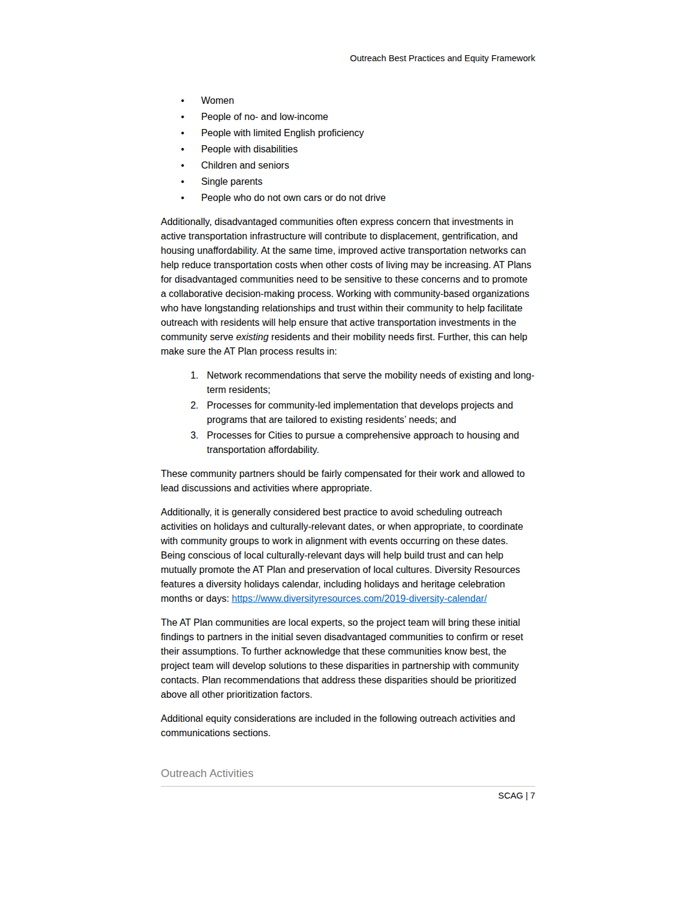Outreach Best Practices and Equity Framework
Women
People of no- and low-income
People with limited English proficiency
People with disabilities
Children and seniors
Single parents
People who do not own cars or do not drive
Additionally, disadvantaged communities often express concern that investments in active transportation infrastructure will contribute to displacement, gentrification, and housing unaffordability. At the same time, improved active transportation networks can help reduce transportation costs when other costs of living may be increasing. AT Plans for disadvantaged communities need to be sensitive to these concerns and to promote a collaborative decision-making process. Working with community-based organizations who have longstanding relationships and trust within their community to help facilitate outreach with residents will help ensure that active transportation investments in the community serve existing residents and their mobility needs first. Further, this can help make sure the AT Plan process results in:
Network recommendations that serve the mobility needs of existing and long-term residents;
Processes for community-led implementation that develops projects and programs that are tailored to existing residents’ needs; and
Processes for Cities to pursue a comprehensive approach to housing and transportation affordability.
These community partners should be fairly compensated for their work and allowed to lead discussions and activities where appropriate.
Additionally, it is generally considered best practice to avoid scheduling outreach activities on holidays and culturally-relevant dates, or when appropriate, to coordinate with community groups to work in alignment with events occurring on these dates. Being conscious of local culturally-relevant days will help build trust and can help mutually promote the AT Plan and preservation of local cultures. Diversity Resources features a diversity holidays calendar, including holidays and heritage celebration months or days: https://www.diversityresources.com/2019-diversity-calendar/
The AT Plan communities are local experts, so the project team will bring these initial findings to partners in the initial seven disadvantaged communities to confirm or reset their assumptions. To further acknowledge that these communities know best, the project team will develop solutions to these disparities in partnership with community contacts. Plan recommendations that address these disparities should be prioritized above all other prioritization factors.
Additional equity considerations are included in the following outreach activities and communications sections.
Outreach Activities
SCAG | 7